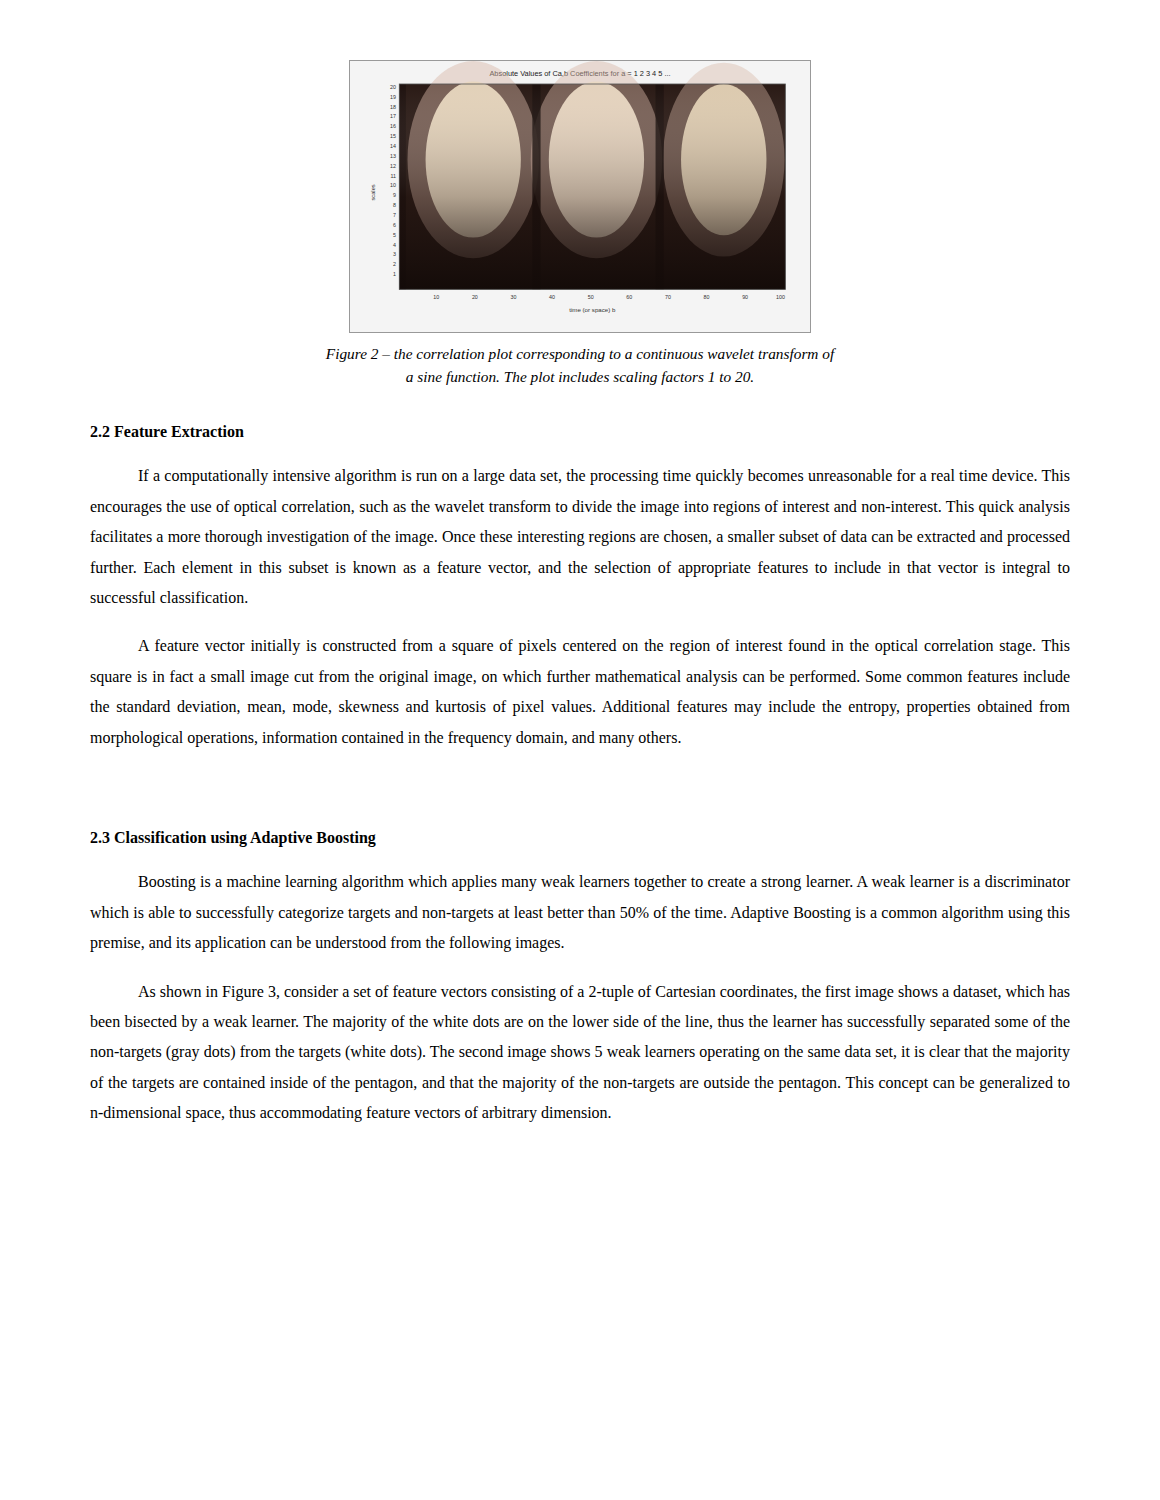Absolute Values of Ca,b Coefficients for a = 1 2 3 4 5 ... 20 19 18 17 16 15 14 13 12 11 10 9 8 7 6 5 4 3 2 1 scales 10 20 30 40 50 60 70 80 90 100 time (or space) b
Figure 2 – the correlation plot corresponding to a continuous wavelet transform of
a sine function. The plot includes scaling factors 1 to 20.
2.2 Feature Extraction
If a computationally intensive algorithm is run on a large data set, the processing time quickly becomes unreasonable for a real time device. This encourages the use of optical correlation, such as the wavelet transform to divide the image into regions of interest and non-interest. This quick analysis facilitates a more thorough investigation of the image. Once these interesting regions are chosen, a smaller subset of data can be extracted and processed further. Each element in this subset is known as a feature vector, and the selection of appropriate features to include in that vector is integral to successful classification.
A feature vector initially is constructed from a square of pixels centered on the region of interest found in the optical correlation stage. This square is in fact a small image cut from the original image, on which further mathematical analysis can be performed. Some common features include the standard deviation, mean, mode, skewness and kurtosis of pixel values. Additional features may include the entropy, properties obtained from morphological operations, information contained in the frequency domain, and many others.
2.3 Classification using Adaptive Boosting
Boosting is a machine learning algorithm which applies many weak learners together to create a strong learner. A weak learner is a discriminator which is able to successfully categorize targets and non-targets at least better than 50% of the time. Adaptive Boosting is a common algorithm using this premise, and its application can be understood from the following images.
As shown in Figure 3, consider a set of feature vectors consisting of a 2-tuple of Cartesian coordinates, the first image shows a dataset, which has been bisected by a weak learner. The majority of the white dots are on the lower side of the line, thus the learner has successfully separated some of the non-targets (gray dots) from the targets (white dots). The second image shows 5 weak learners operating on the same data set, it is clear that the majority of the targets are contained inside of the pentagon, and that the majority of the non-targets are outside the pentagon. This concept can be generalized to n-dimensional space, thus accommodating feature vectors of arbitrary dimension.